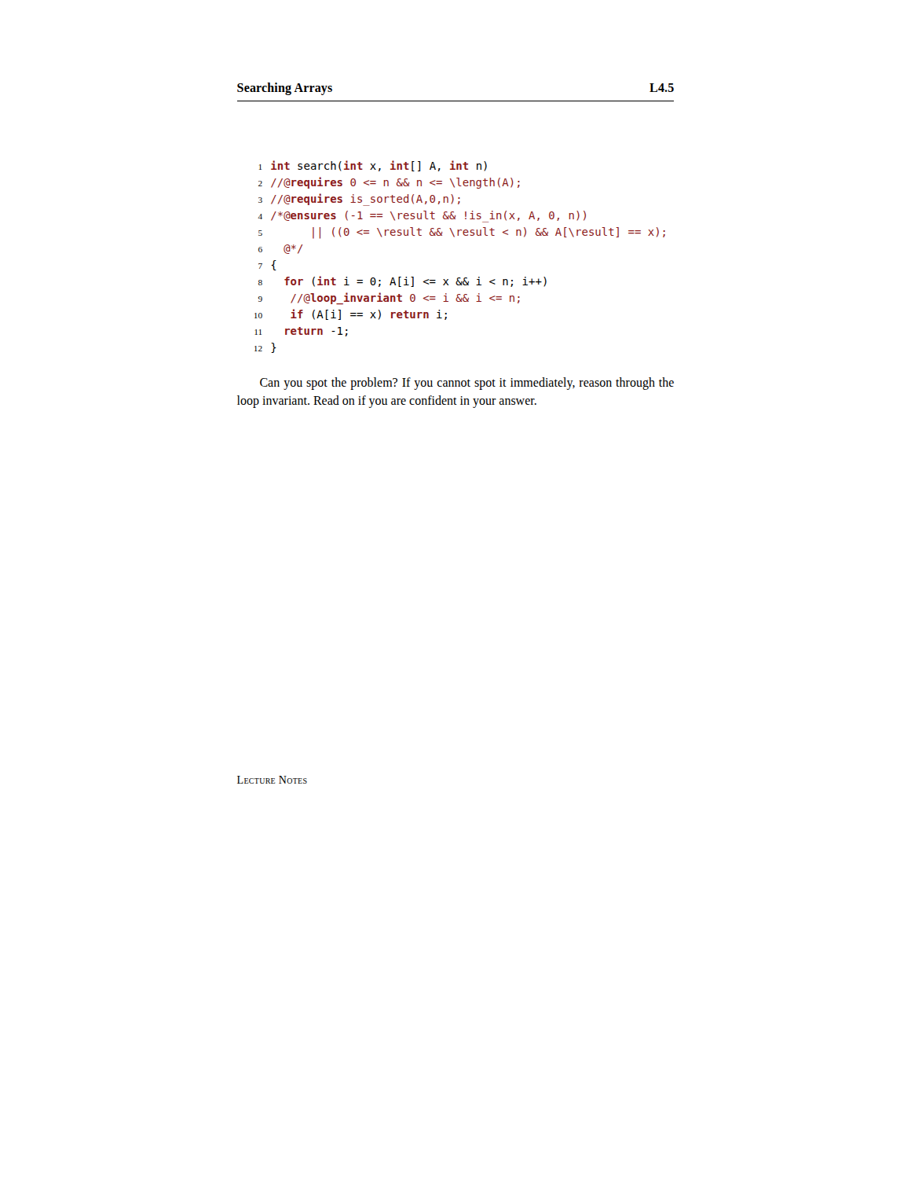Searching Arrays L4.5
| 1 | int search( int x, int [] A, int n) |
| 2 | //@ requires 0 <= n && n <= \length(A); |
| 3 | //@ requires is_sorted(A,0,n); |
| 4 | /*@ ensures (-1 == \result && !is_in(x, A, 0, n)) |
| 5 | // ((0 <= \result && \result < n) && A[\result] == x); |
| 6 | @*/ |
| 7 | { |
| 8 | for ( int i = 0; A[i] <= x && i < n; i++) |
| 9 | //@ loop_invariant 0 <= i && i <= n; |
| 10 | if (A[i] == x) return i; |
| 11 | return -1; |
| 12 | } |
Can you spot the problem? If you cannot spot it immediately, reason through the loop invariant. Read on if you are confident in your answer.
Lecture Notes